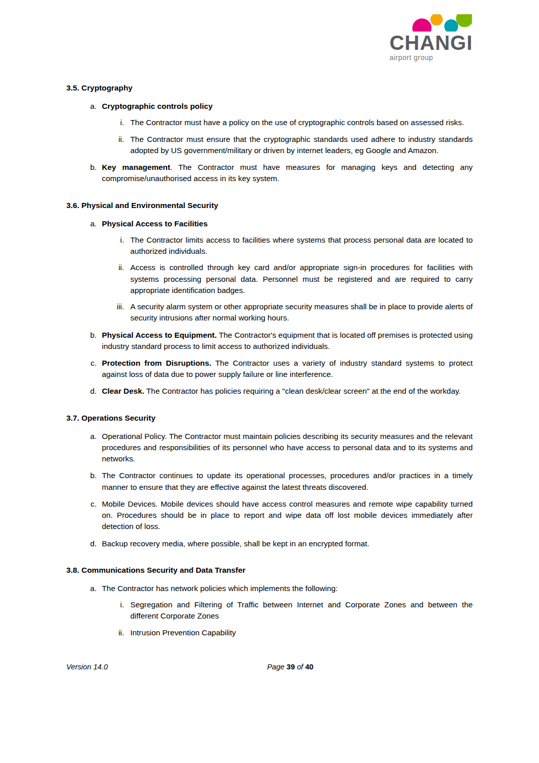CHANGI
airport group
3.5. Cryptography
Cryptographic controls policy
The Contractor must have a policy on the use of cryptographic controls based on assessed risks.
The Contractor must ensure that the cryptographic standards used adhere to industry standards adopted by US government/military or driven by internet leaders, eg Google and Amazon.
Key management. The Contractor must have measures for managing keys and detecting any compromise/unauthorised access in its key system.
3.6. Physical and Environmental Security
Physical Access to Facilities
The Contractor limits access to facilities where systems that process personal data are located to authorized individuals.
Access is controlled through key card and/or appropriate sign-in procedures for facilities with systems processing personal data. Personnel must be registered and are required to carry appropriate identification badges.
A security alarm system or other appropriate security measures shall be in place to provide alerts of security intrusions after normal working hours.
Physical Access to Equipment. The Contractor's equipment that is located off premises is protected using industry standard process to limit access to authorized individuals.
Protection from Disruptions. The Contractor uses a variety of industry standard systems to protect against loss of data due to power supply failure or line interference.
Clear Desk. The Contractor has policies requiring a "clean desk/clear screen" at the end of the workday.
3.7. Operations Security
Operational Policy. The Contractor must maintain policies describing its security measures and the relevant procedures and responsibilities of its personnel who have access to personal data and to its systems and networks.
The Contractor continues to update its operational processes, procedures and/or practices in a timely manner to ensure that they are effective against the latest threats discovered.
Mobile Devices. Mobile devices should have access control measures and remote wipe capability turned on. Procedures should be in place to report and wipe data off lost mobile devices immediately after detection of loss.
Backup recovery media, where possible, shall be kept in an encrypted format.
3.8. Communications Security and Data Transfer
The Contractor has network policies which implements the following:
Segregation and Filtering of Traffic between Internet and Corporate Zones and between the different Corporate Zones
Intrusion Prevention Capability
Version 14.0
Page 39 of 40